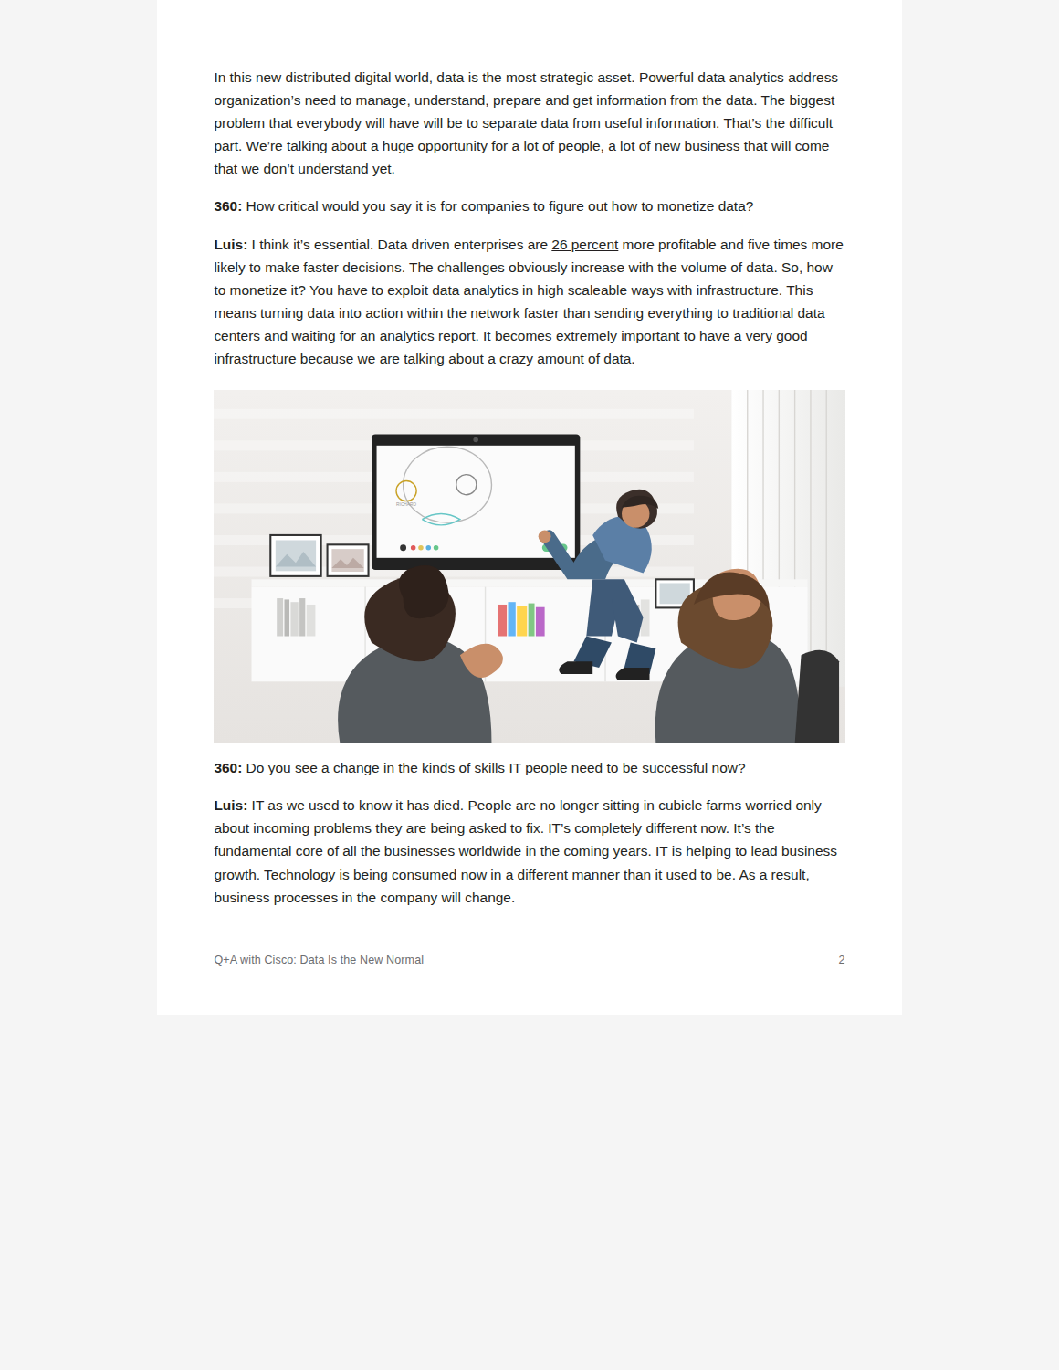In this new distributed digital world, data is the most strategic asset. Powerful data analytics address organization’s need to manage, understand, prepare and get information from the data. The biggest problem that everybody will have will be to separate data from useful information. That’s the difficult part. We’re talking about a huge opportunity for a lot of people, a lot of new business that will come that we don’t understand yet.
360: How critical would you say it is for companies to figure out how to monetize data?
Luis: I think it’s essential. Data driven enterprises are 26 percent more profitable and five times more likely to make faster decisions. The challenges obviously increase with the volume of data. So, how to monetize it? You have to exploit data analytics in high scaleable ways with infrastructure. This means turning data into action within the network faster than sending everything to traditional data centers and waiting for an analytics report. It becomes extremely important to have a very good infrastructure because we are talking about a crazy amount of data.
360: Do you see a change in the kinds of skills IT people need to be successful now?
Luis: IT as we used to know it has died. People are no longer sitting in cubicle farms worried only about incoming problems they are being asked to fix. IT’s completely different now. It’s the fundamental core of all the businesses worldwide in the coming years. IT is helping to lead business growth. Technology is being consumed now in a different manner than it used to be. As a result, business processes in the company will change.
Q+A with Cisco: Data Is the New Normal
2